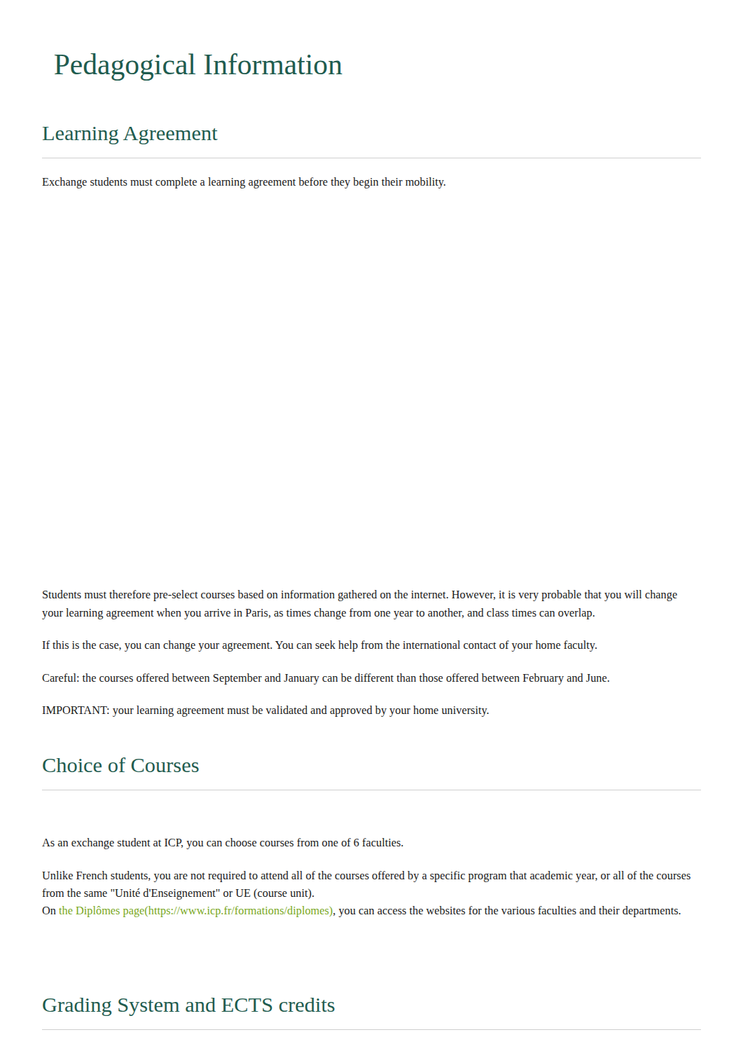Pedagogical Information
Learning Agreement
Exchange students must complete a learning agreement before they begin their mobility.
Students must therefore pre-select courses based on information gathered on the internet. However, it is very probable that you will change your learning agreement when you arrive in Paris, as times change from one year to another, and class times can overlap.
If this is the case, you can change your agreement. You can seek help from the international contact of your home faculty.
Careful: the courses offered between September and January can be different than those offered between February and June.
IMPORTANT: your learning agreement must be validated and approved by your home university.
Choice of Courses
As an exchange student at ICP, you can choose courses from one of 6 faculties.
Unlike French students, you are not required to attend all of the courses offered by a specific program that academic year, or all of the courses from the same "Unité d'Enseignement" or UE (course unit).
On the Diplômes page(https://www.icp.fr/formations/diplomes), you can access the websites for the various faculties and their departments.
Grading System and ECTS credits